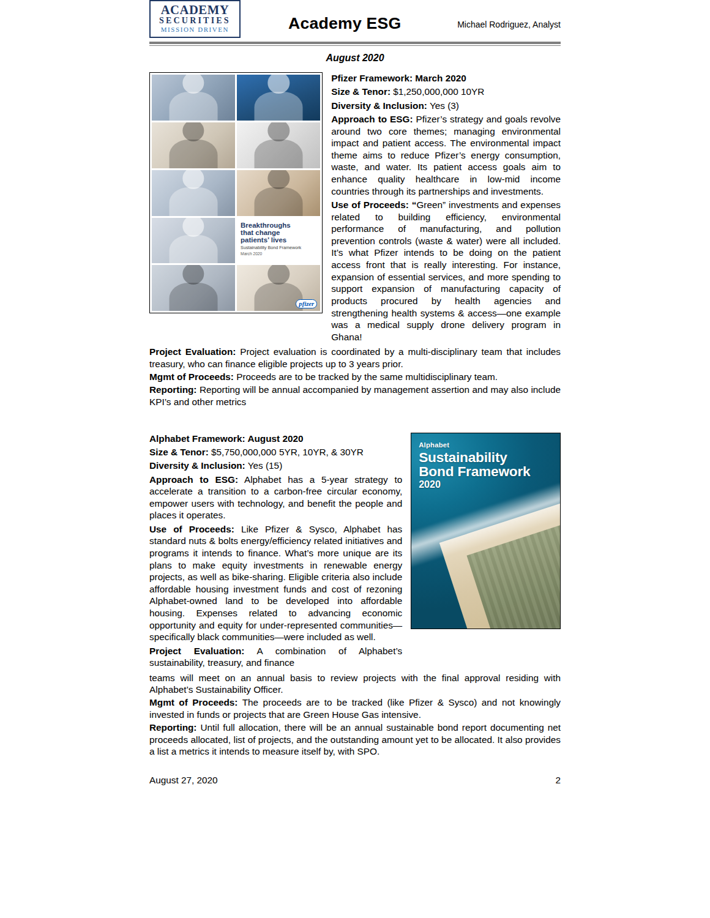ACADEMY
SECURITIES
MISSION DRIVEN
Academy ESG
Michael Rodriguez, Analyst
August 2020
Breakthroughs
that change
patients’ lives Sustainability Bond Framework March 2020
pfizer
Pfizer Framework: March 2020
Size & Tenor: $1,250,000,000 10YR
Diversity & Inclusion: Yes (3)
Approach to ESG: Pfizer’s strategy and goals revolve around two core themes; managing environmental impact and patient access. The environmental impact theme aims to reduce Pfizer’s energy consumption, waste, and water. Its patient access goals aim to enhance quality healthcare in low-mid income countries through its partnerships and investments.
Use of Proceeds: “Green” investments and expenses related to building efficiency, environmental performance of manufacturing, and pollution prevention controls (waste & water) were all included. It’s what Pfizer intends to be doing on the patient access front that is really interesting. For instance, expansion of essential services, and more spending to support expansion of manufacturing capacity of products procured by health agencies and strengthening health systems & access—one example was a medical supply drone delivery program in Ghana!
Project Evaluation: Project evaluation is coordinated by a multi-disciplinary team that includes treasury, who can finance eligible projects up to 3 years prior.
Mgmt of Proceeds: Proceeds are to be tracked by the same multidisciplinary team.
Reporting: Reporting will be annual accompanied by management assertion and may also include KPI’s and other metrics
Alphabet Framework: August 2020
Size & Tenor: $5,750,000,000 5YR, 10YR, & 30YR
Diversity & Inclusion: Yes (15)
Approach to ESG: Alphabet has a 5-year strategy to accelerate a transition to a carbon-free circular economy, empower users with technology, and benefit the people and places it operates.
Use of Proceeds: Like Pfizer & Sysco, Alphabet has standard nuts & bolts energy/efficiency related initiatives and programs it intends to finance. What’s more unique are its plans to make equity investments in renewable energy projects, as well as bike-sharing. Eligible criteria also include affordable housing investment funds and cost of rezoning Alphabet-owned land to be developed into affordable housing. Expenses related to advancing economic opportunity and equity for under-represented communities—specifically black communities—were included as well.
Project Evaluation: A combination of Alphabet’s sustainability, treasury, and finance
Alphabet Sustainability
Bond Framework 2020
teams will meet on an annual basis to review projects with the final approval residing with Alphabet’s Sustainability Officer.
Mgmt of Proceeds: The proceeds are to be tracked (like Pfizer & Sysco) and not knowingly invested in funds or projects that are Green House Gas intensive.
Reporting: Until full allocation, there will be an annual sustainable bond report documenting net proceeds allocated, list of projects, and the outstanding amount yet to be allocated. It also provides a list a metrics it intends to measure itself by, with SPO.
August 27, 2020
2